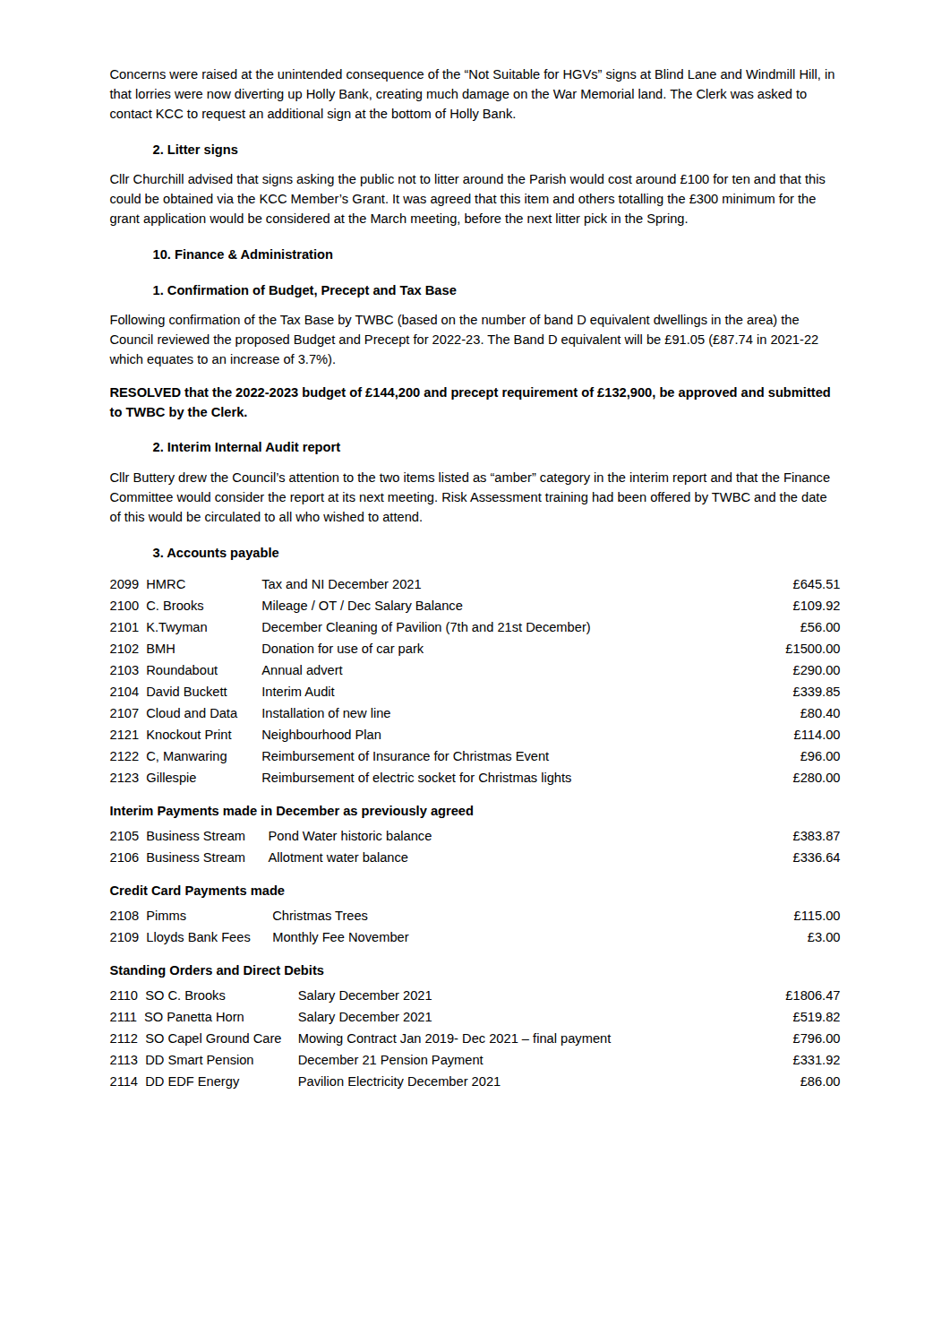Concerns were raised at the unintended consequence of the “Not Suitable for HGVs” signs at Blind Lane and Windmill Hill, in that lorries were now diverting up Holly Bank, creating much damage on the War Memorial land. The Clerk was asked to contact KCC to request an additional sign at the bottom of Holly Bank.
2. Litter signs
Cllr Churchill advised that signs asking the public not to litter around the Parish would cost around £100 for ten and that this could be obtained via the KCC Member’s Grant. It was agreed that this item and others totalling the £300 minimum for the grant application would be considered at the March meeting, before the next litter pick in the Spring.
10. Finance & Administration
1. Confirmation of Budget, Precept and Tax Base
Following confirmation of the Tax Base by TWBC (based on the number of band D equivalent dwellings in the area) the Council reviewed the proposed Budget and Precept for 2022-23. The Band D equivalent will be £91.05 (£87.74 in 2021-22 which equates to an increase of 3.7%).
RESOLVED that the 2022-2023 budget of £144,200 and precept requirement of £132,900, be approved and submitted to TWBC by the Clerk.
2. Interim Internal Audit report
Cllr Buttery drew the Council’s attention to the two items listed as “amber” category in the interim report and that the Finance Committee would consider the report at its next meeting. Risk Assessment training had been offered by TWBC and the date of this would be circulated to all who wished to attend.
3. Accounts payable
| 2099 HMRC | Tax and NI December 2021 | £645.51 |
| 2100 C. Brooks | Mileage / OT / Dec Salary Balance | £109.92 |
| 2101 K.Twyman | December Cleaning of Pavilion (7th and 21st December) | £56.00 |
| 2102 BMH | Donation for use of car park | £1500.00 |
| 2103 Roundabout | Annual advert | £290.00 |
| 2104 David Buckett | Interim Audit | £339.85 |
| 2107 Cloud and Data | Installation of new line | £80.40 |
| 2121 Knockout Print | Neighbourhood Plan | £114.00 |
| 2122 C, Manwaring | Reimbursement of Insurance for Christmas Event | £96.00 |
| 2123 Gillespie | Reimbursement of electric socket for Christmas lights | £280.00 |
Interim Payments made in December as previously agreed
| 2105 Business Stream | Pond Water historic balance | £383.87 |
| 2106 Business Stream | Allotment water balance | £336.64 |
Credit Card Payments made
| 2108 Pimms | Christmas Trees | £115.00 |
| 2109 Lloyds Bank Fees | Monthly Fee November | £3.00 |
Standing Orders and Direct Debits
| 2110 SO C. Brooks | Salary December 2021 | £1806.47 |
| 2111 SO Panetta Horn | Salary December 2021 | £519.82 |
| 2112 SO Capel Ground Care | Mowing Contract Jan 2019- Dec 2021 – final payment | £796.00 |
| 2113 DD Smart Pension | December 21 Pension Payment | £331.92 |
| 2114 DD EDF Energy | Pavilion Electricity December 2021 | £86.00 |